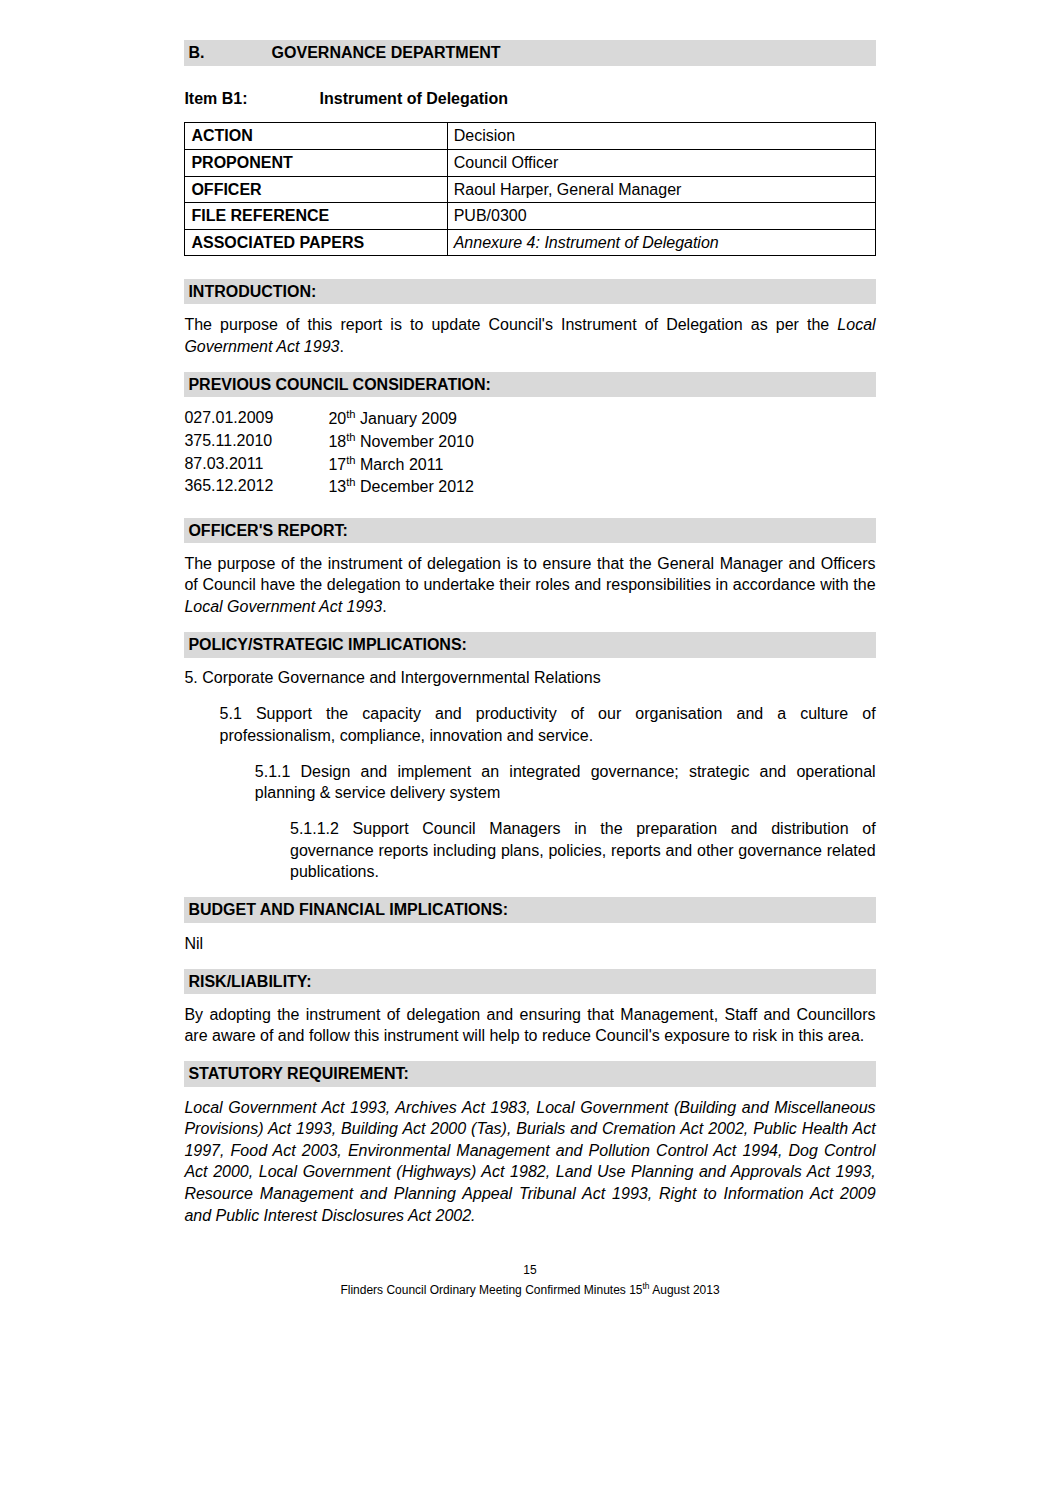B. GOVERNANCE DEPARTMENT
Item B1: Instrument of Delegation
| ACTION | Decision |
| PROPONENT | Council Officer |
| OFFICER | Raoul Harper, General Manager |
| FILE REFERENCE | PUB/0300 |
| ASSOCIATED PAPERS | Annexure 4: Instrument of Delegation |
INTRODUCTION:
The purpose of this report is to update Council's Instrument of Delegation as per the Local Government Act 1993.
PREVIOUS COUNCIL CONSIDERATION:
027.01.200920th January 2009
375.11.201018th November 2010
87.03.201117th March 2011
365.12.201213th December 2012
OFFICER'S REPORT:
The purpose of the instrument of delegation is to ensure that the General Manager and Officers of Council have the delegation to undertake their roles and responsibilities in accordance with the Local Government Act 1993.
POLICY/STRATEGIC IMPLICATIONS:
5. Corporate Governance and Intergovernmental Relations
5.1 Support the capacity and productivity of our organisation and a culture of professionalism, compliance, innovation and service.
5.1.1 Design and implement an integrated governance; strategic and operational planning & service delivery system
5.1.1.2 Support Council Managers in the preparation and distribution of governance reports including plans, policies, reports and other governance related publications.
BUDGET AND FINANCIAL IMPLICATIONS:
Nil
RISK/LIABILITY:
By adopting the instrument of delegation and ensuring that Management, Staff and Councillors are aware of and follow this instrument will help to reduce Council's exposure to risk in this area.
STATUTORY REQUIREMENT:
Local Government Act 1993, Archives Act 1983, Local Government (Building and Miscellaneous Provisions) Act 1993, Building Act 2000 (Tas), Burials and Cremation Act 2002, Public Health Act 1997, Food Act 2003, Environmental Management and Pollution Control Act 1994, Dog Control Act 2000, Local Government (Highways) Act 1982, Land Use Planning and Approvals Act 1993, Resource Management and Planning Appeal Tribunal Act 1993, Right to Information Act 2009 and Public Interest Disclosures Act 2002.
15
Flinders Council Ordinary Meeting Confirmed Minutes 15th August 2013